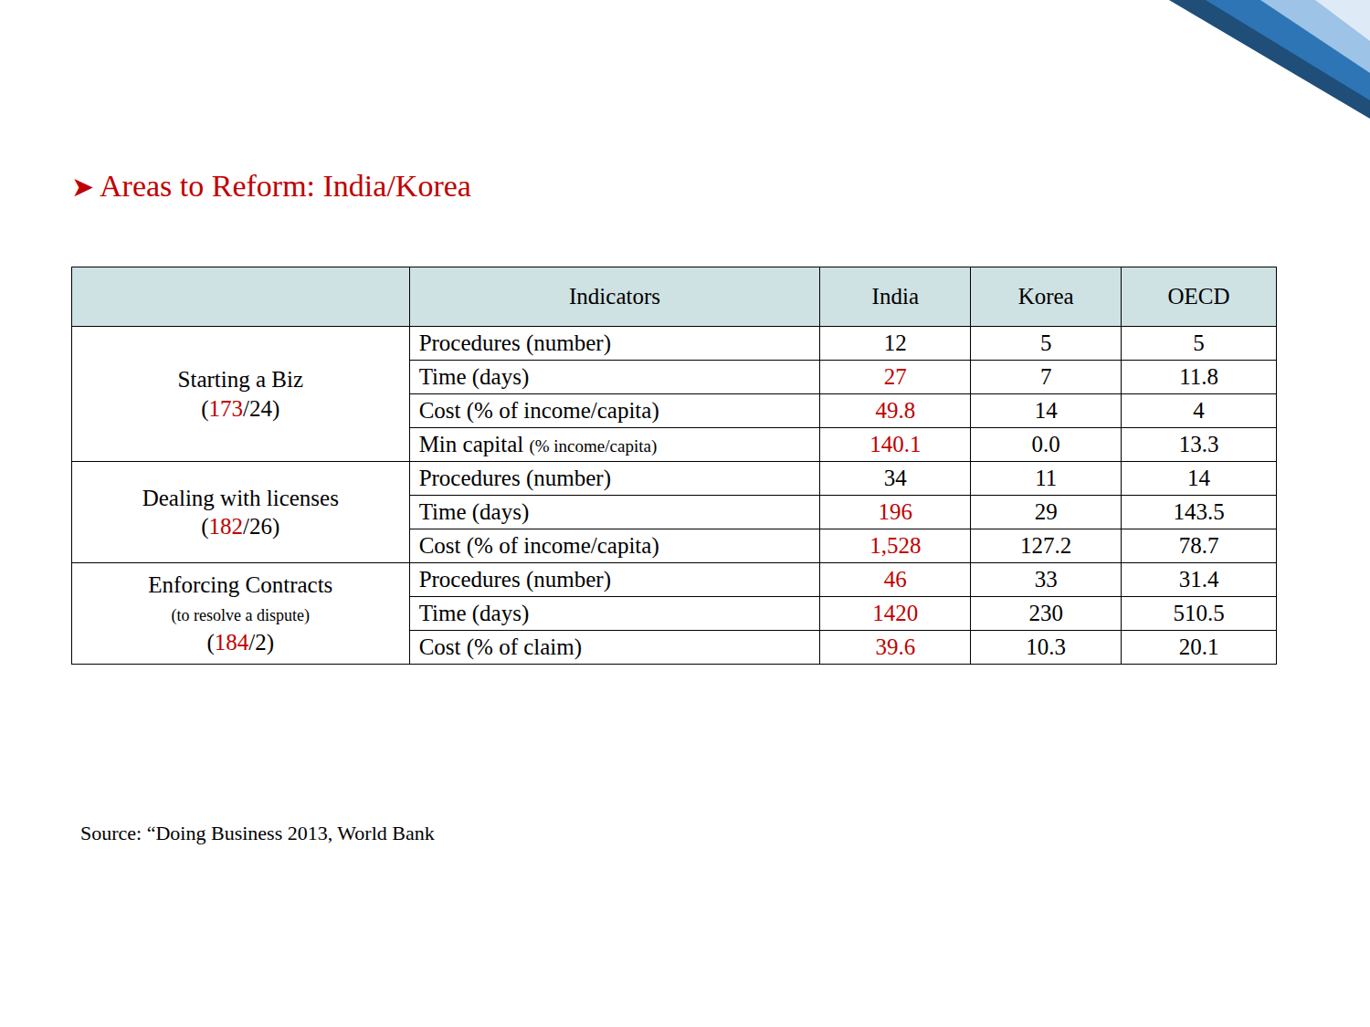➤Areas to Reform: India/Korea
| | Indicators | India | Korea | OECD |
| --- | --- | --- | --- | --- |
| Starting a Biz ( 173 /24) | Procedures (number) | 12 | 5 | 5 |
| Time (days) | 27 | 7 | 11.8 |
| Cost (% of income/capita) | 49.8 | 14 | 4 |
| Min capital (% income/capita) | 140.1 | 0.0 | 13.3 |
| Dealing with licenses ( 182 /26) | Procedures (number) | 34 | 11 | 14 |
| Time (days) | 196 | 29 | 143.5 |
| Cost (% of income/capita) | 1,528 | 127.2 | 78.7 |
| Enforcing Contracts (to resolve a dispute) ( 184 /2) | Procedures (number) | 46 | 33 | 31.4 |
| Time (days) | 1420 | 230 | 510.5 |
| Cost (% of claim) | 39.6 | 10.3 | 20.1 |
Source: “Doing Business 2013, World Bank